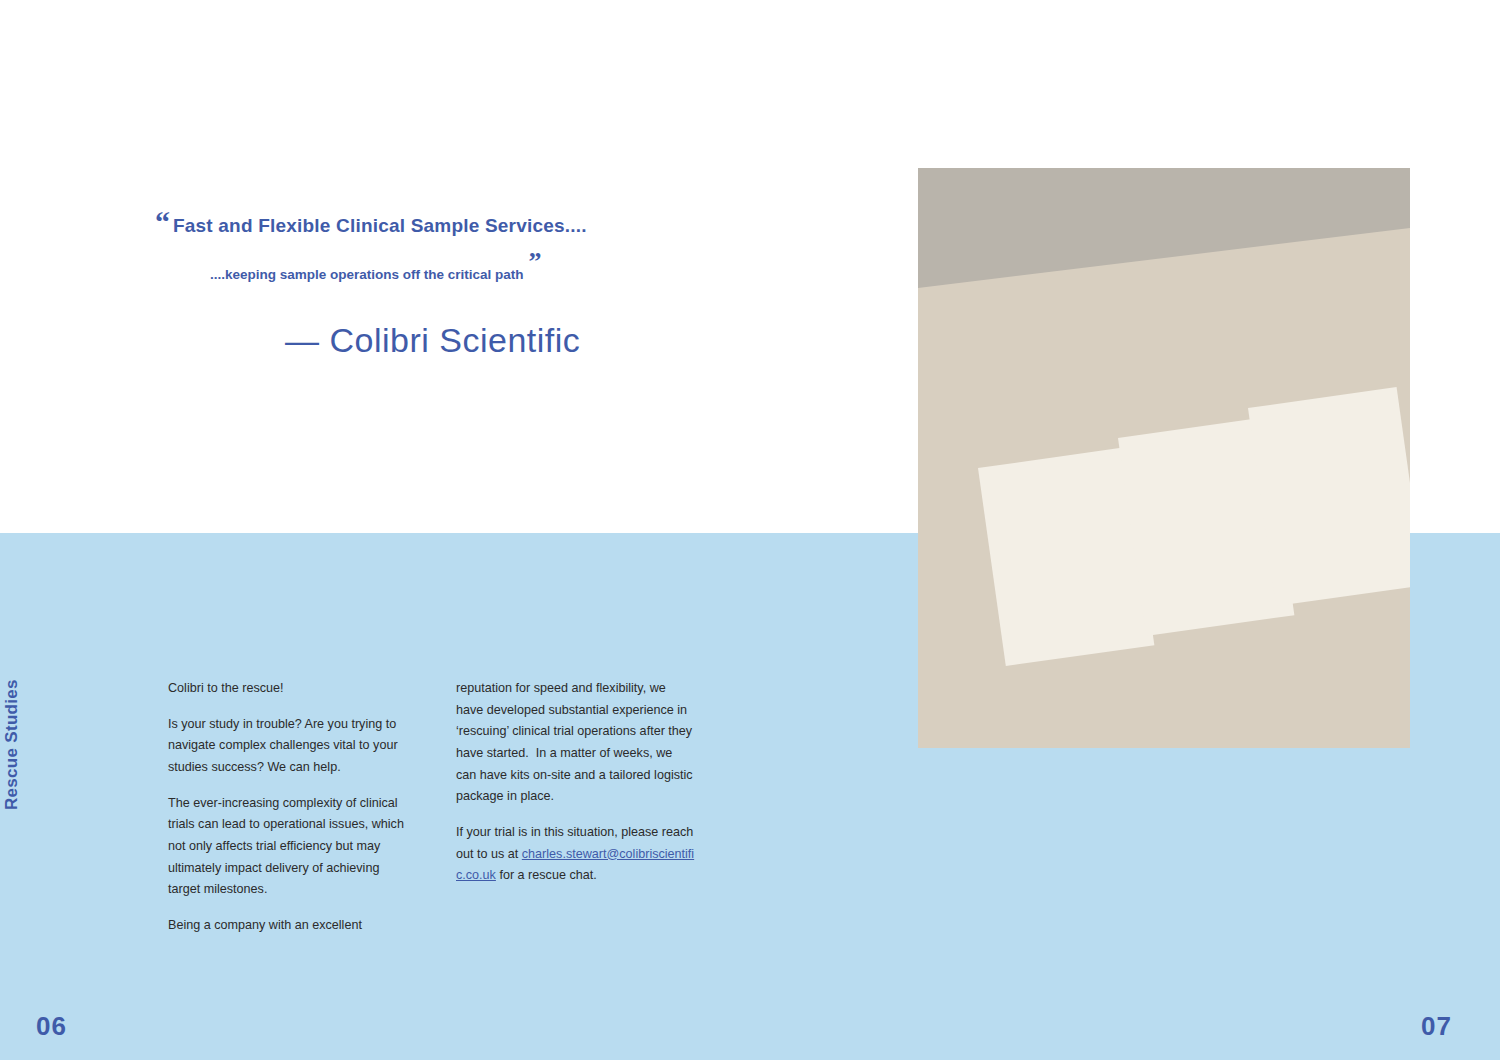“Fast and Flexible Clinical Sample Services....
....keeping sample operations off the critical path”
—Colibri Scientific
Rescue Studies
Colibri to the rescue!
Is your study in trouble? Are you trying to navigate complex challenges vital to your studies success? We can help.
The ever-increasing complexity of clinical trials can lead to operational issues, which not only affects trial efficiency but may ultimately impact delivery of achieving target milestones.
Being a company with an excellent
reputation for speed and flexibility, we have developed substantial experience in ‘rescuing’ clinical trial operations after they have started. In a matter of weeks, we can have kits on-site and a tailored logistic package in place.
If your trial is in this situation, please reach out to us at charles.stewart@colibriscientific.co.uk for a rescue chat.
06
07